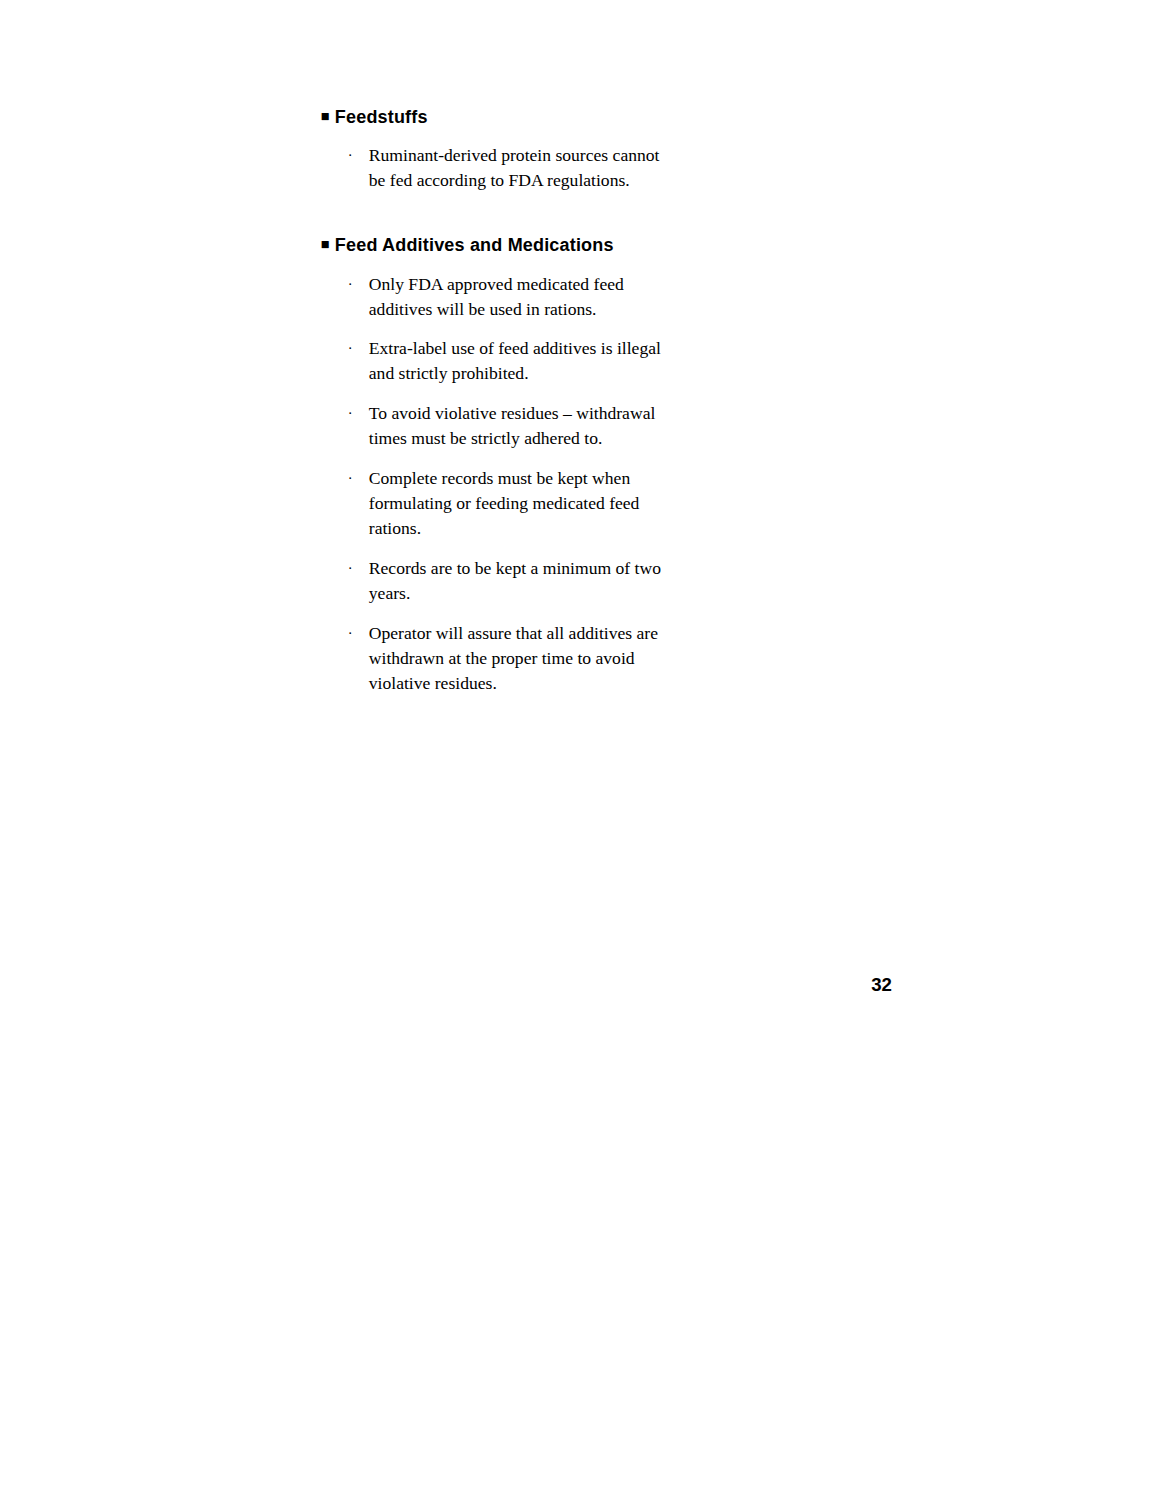■Feedstuffs
·Ruminant-derived protein sources cannot be fed according to FDA regulations.
■Feed Additives and Medications
·Only FDA approved medicated feed additives will be used in rations.
·Extra-label use of feed additives is illegal and strictly prohibited.
·To avoid violative residues – withdrawal times must be strictly adhered to.
·Complete records must be kept when formulating or feeding medicated feed rations.
·Records are to be kept a minimum of two years.
·Operator will assure that all additives are withdrawn at the proper time to avoid violative residues.
32